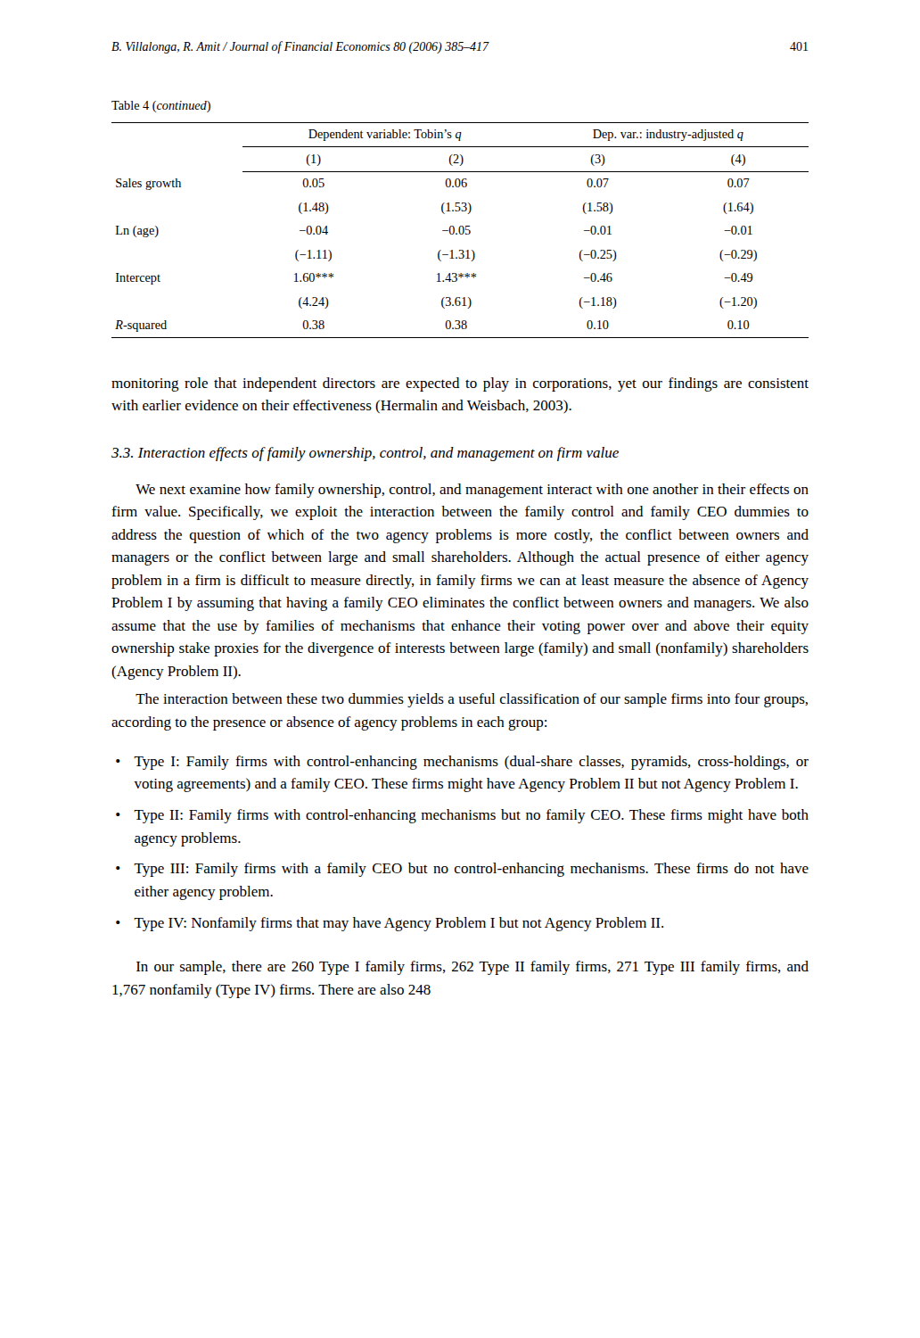B. Villalonga, R. Amit / Journal of Financial Economics 80 (2006) 385–417 401
Table 4 (continued)
| | Dependent variable: Tobin’s q | Dep. var.: industry-adjusted q |
| --- | --- | --- |
| (1) | (2) | (3) | (4) |
| Sales growth | 0.05 | 0.06 | 0.07 | 0.07 |
| | (1.48) | (1.53) | (1.58) | (1.64) |
| Ln (age) | −0.04 | −0.05 | −0.01 | −0.01 |
| | (−1.11) | (−1.31) | (−0.25) | (−0.29) |
| Intercept | 1.60*** | 1.43*** | −0.46 | −0.49 |
| | (4.24) | (3.61) | (−1.18) | (−1.20) |
| R -squared | 0.38 | 0.38 | 0.10 | 0.10 |
monitoring role that independent directors are expected to play in corporations, yet our findings are consistent with earlier evidence on their effectiveness (Hermalin and Weisbach, 2003).
3.3. Interaction effects of family ownership, control, and management on firm value
We next examine how family ownership, control, and management interact with one another in their effects on firm value. Specifically, we exploit the interaction between the family control and family CEO dummies to address the question of which of the two agency problems is more costly, the conflict between owners and managers or the conflict between large and small shareholders. Although the actual presence of either agency problem in a firm is difficult to measure directly, in family firms we can at least measure the absence of Agency Problem I by assuming that having a family CEO eliminates the conflict between owners and managers. We also assume that the use by families of mechanisms that enhance their voting power over and above their equity ownership stake proxies for the divergence of interests between large (family) and small (nonfamily) shareholders (Agency Problem II).
The interaction between these two dummies yields a useful classification of our sample firms into four groups, according to the presence or absence of agency problems in each group:
Type I: Family firms with control-enhancing mechanisms (dual-share classes, pyramids, cross-holdings, or voting agreements) and a family CEO. These firms might have Agency Problem II but not Agency Problem I.
Type II: Family firms with control-enhancing mechanisms but no family CEO. These firms might have both agency problems.
Type III: Family firms with a family CEO but no control-enhancing mechanisms. These firms do not have either agency problem.
Type IV: Nonfamily firms that may have Agency Problem I but not Agency Problem II.
In our sample, there are 260 Type I family firms, 262 Type II family firms, 271 Type III family firms, and 1,767 nonfamily (Type IV) firms. There are also 248